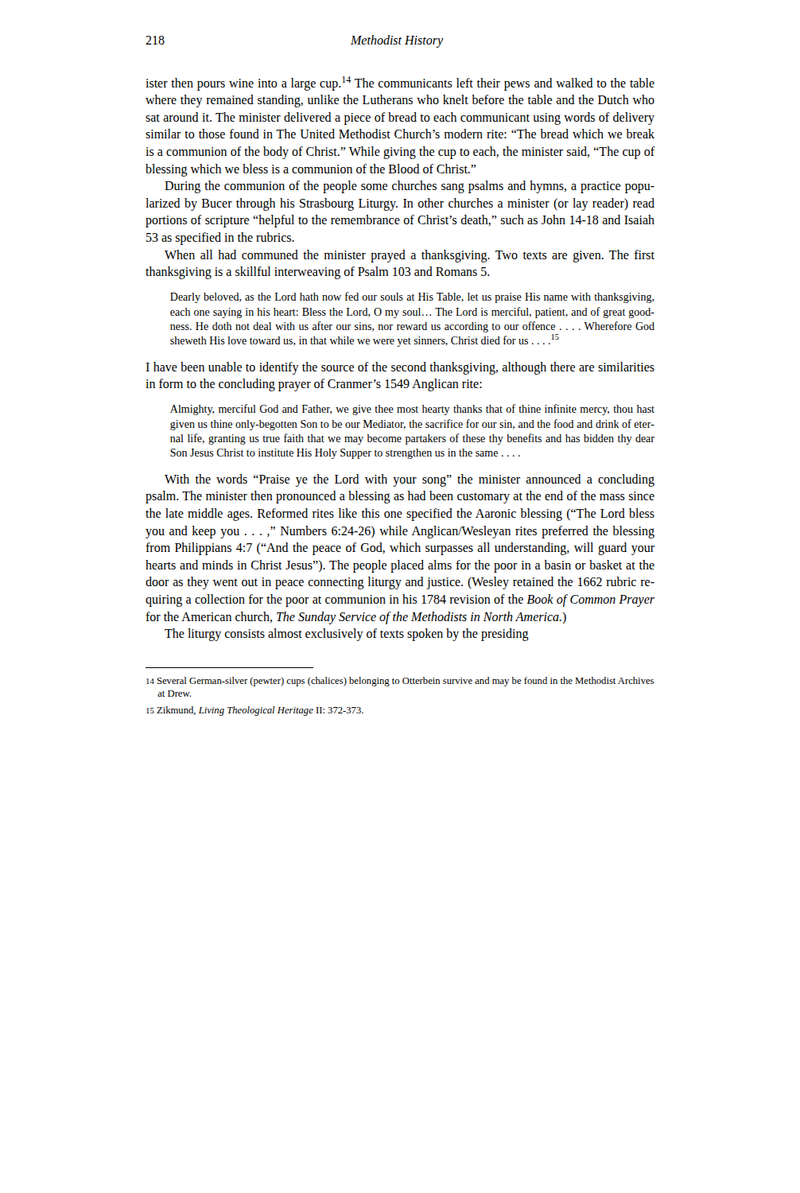218 Methodist History
ister then pours wine into a large cup.14 The communicants left their pews and walked to the table where they remained standing, unlike the Lutherans who knelt before the table and the Dutch who sat around it. The minister delivered a piece of bread to each communicant using words of delivery similar to those found in The United Methodist Church’s modern rite: “The bread which we break is a communion of the body of Christ.” While giving the cup to each, the minister said, “The cup of blessing which we bless is a communion of the Blood of Christ.”
During the communion of the people some churches sang psalms and hymns, a practice popularized by Bucer through his Strasbourg Liturgy. In other churches a minister (or lay reader) read portions of scripture “helpful to the remembrance of Christ’s death,” such as John 14-18 and Isaiah 53 as specified in the rubrics.
When all had communed the minister prayed a thanksgiving. Two texts are given. The first thanksgiving is a skillful interweaving of Psalm 103 and Romans 5.
Dearly beloved, as the Lord hath now fed our souls at His Table, let us praise His name with thanksgiving, each one saying in his heart: Bless the Lord, O my soul… The Lord is merciful, patient, and of great goodness. He doth not deal with us after our sins, nor reward us according to our offence . . . . Wherefore God sheweth His love toward us, in that while we were yet sinners, Christ died for us . . . .15
I have been unable to identify the source of the second thanksgiving, although there are similarities in form to the concluding prayer of Cranmer’s 1549 Anglican rite:
Almighty, merciful God and Father, we give thee most hearty thanks that of thine infinite mercy, thou hast given us thine only-begotten Son to be our Mediator, the sacrifice for our sin, and the food and drink of eternal life, granting us true faith that we may become partakers of these thy benefits and has bidden thy dear Son Jesus Christ to institute His Holy Supper to strengthen us in the same . . . .
With the words “Praise ye the Lord with your song” the minister announced a concluding psalm. The minister then pronounced a blessing as had been customary at the end of the mass since the late middle ages. Reformed rites like this one specified the Aaronic blessing (“The Lord bless you and keep you . . . ,” Numbers 6:24-26) while Anglican/Wesleyan rites preferred the blessing from Philippians 4:7 (“And the peace of God, which surpasses all understanding, will guard your hearts and minds in Christ Jesus”). The people placed alms for the poor in a basin or basket at the door as they went out in peace connecting liturgy and justice. (Wesley retained the 1662 rubric requiring a collection for the poor at communion in his 1784 revision of the Book of Common Prayer for the American church, The Sunday Service of the Methodists in North America.)
The liturgy consists almost exclusively of texts spoken by the presiding
14 Several German-silver (pewter) cups (chalices) belonging to Otterbein survive and may be found in the Methodist Archives at Drew.
15 Zikmund, Living Theological Heritage II: 372-373.